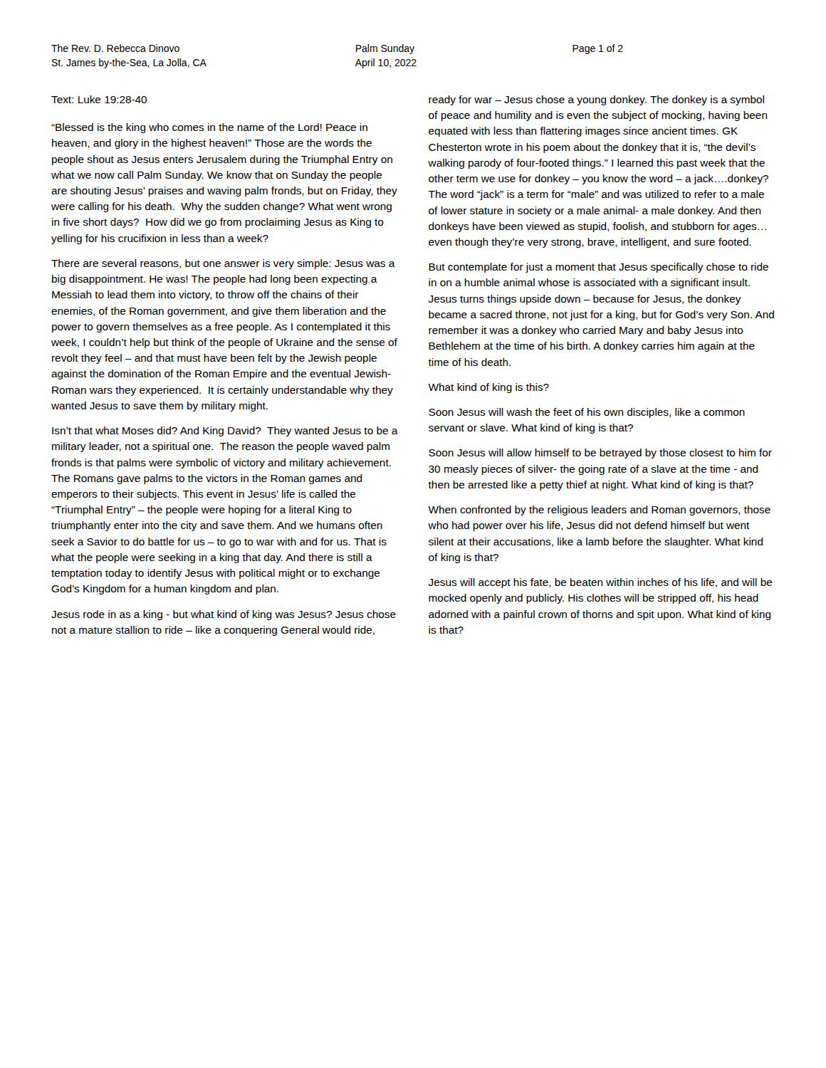| The Rev. D. Rebecca Dinovo | Palm Sunday | Page 1 of 2 |
| St. James by-the-Sea, La Jolla, CA | April 10, 2022 | |
Text: Luke 19:28-40
“Blessed is the king who comes in the name of the Lord! Peace in heaven, and glory in the highest heaven!” Those are the words the people shout as Jesus enters Jerusalem during the Triumphal Entry on what we now call Palm Sunday. We know that on Sunday the people are shouting Jesus’ praises and waving palm fronds, but on Friday, they were calling for his death. Why the sudden change? What went wrong in five short days? How did we go from proclaiming Jesus as King to yelling for his crucifixion in less than a week?
There are several reasons, but one answer is very simple: Jesus was a big disappointment. He was! The people had long been expecting a Messiah to lead them into victory, to throw off the chains of their enemies, of the Roman government, and give them liberation and the power to govern themselves as a free people. As I contemplated it this week, I couldn’t help but think of the people of Ukraine and the sense of revolt they feel – and that must have been felt by the Jewish people against the domination of the Roman Empire and the eventual Jewish-Roman wars they experienced. It is certainly understandable why they wanted Jesus to save them by military might.
Isn’t that what Moses did? And King David? They wanted Jesus to be a military leader, not a spiritual one. The reason the people waved palm fronds is that palms were symbolic of victory and military achievement. The Romans gave palms to the victors in the Roman games and emperors to their subjects. This event in Jesus’ life is called the “Triumphal Entry” – the people were hoping for a literal King to triumphantly enter into the city and save them. And we humans often seek a Savior to do battle for us – to go to war with and for us. That is what the people were seeking in a king that day. And there is still a temptation today to identify Jesus with political might or to exchange God’s Kingdom for a human kingdom and plan.
Jesus rode in as a king - but what kind of king was Jesus? Jesus chose not a mature stallion to ride – like a conquering General would ride, ready for war – Jesus chose a young donkey. The donkey is a symbol of peace and humility and is even the subject of mocking, having been equated with less than flattering images since ancient times. GK Chesterton wrote in his poem about the donkey that it is, “the devil’s walking parody of four-footed things.” I learned this past week that the other term we use for donkey – you know the word – a jack….donkey? The word “jack” is a term for “male” and was utilized to refer to a male of lower stature in society or a male animal- a male donkey. And then donkeys have been viewed as stupid, foolish, and stubborn for ages…even though they’re very strong, brave, intelligent, and sure footed.
But contemplate for just a moment that Jesus specifically chose to ride in on a humble animal whose is associated with a significant insult. Jesus turns things upside down – because for Jesus, the donkey became a sacred throne, not just for a king, but for God’s very Son. And remember it was a donkey who carried Mary and baby Jesus into Bethlehem at the time of his birth. A donkey carries him again at the time of his death.
What kind of king is this?
Soon Jesus will wash the feet of his own disciples, like a common servant or slave. What kind of king is that?
Soon Jesus will allow himself to be betrayed by those closest to him for 30 measly pieces of silver- the going rate of a slave at the time - and then be arrested like a petty thief at night. What kind of king is that?
When confronted by the religious leaders and Roman governors, those who had power over his life, Jesus did not defend himself but went silent at their accusations, like a lamb before the slaughter. What kind of king is that?
Jesus will accept his fate, be beaten within inches of his life, and will be mocked openly and publicly. His clothes will be stripped off, his head adorned with a painful crown of thorns and spit upon. What kind of king is that?